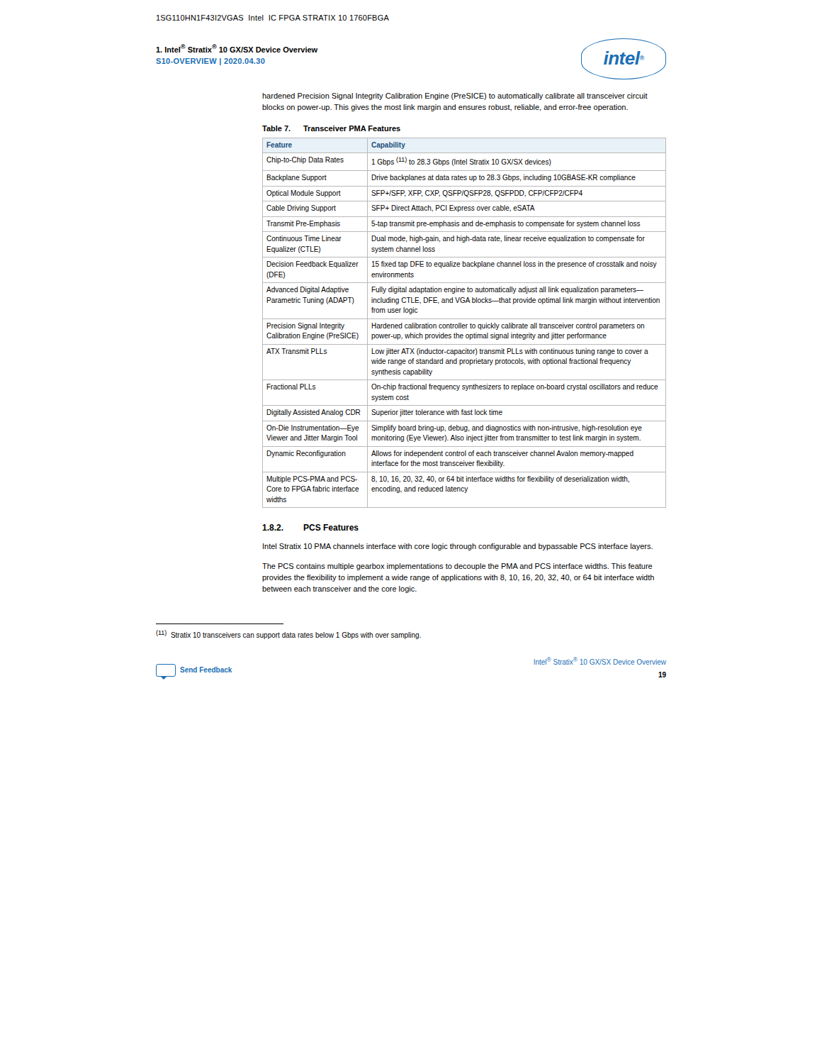1SG110HN1F43I2VGAS Intel IC FPGA STRATIX 10 1760FBGA
1. Intel® Stratix® 10 GX/SX Device Overview
S10-OVERVIEW | 2020.04.30
intel®
hardened Precision Signal Integrity Calibration Engine (PreSICE) to automatically calibrate all transceiver circuit blocks on power-up. This gives the most link margin and ensures robust, reliable, and error-free operation.
Table 7. Transceiver PMA Features
| Feature | Capability |
| --- | --- |
| Chip-to-Chip Data Rates | 1 Gbps (11) to 28.3 Gbps (Intel Stratix 10 GX/SX devices) |
| Backplane Support | Drive backplanes at data rates up to 28.3 Gbps, including 10GBASE-KR compliance |
| Optical Module Support | SFP+/SFP, XFP, CXP, QSFP/QSFP28, QSFPDD, CFP/CFP2/CFP4 |
| Cable Driving Support | SFP+ Direct Attach, PCI Express over cable, eSATA |
| Transmit Pre-Emphasis | 5-tap transmit pre-emphasis and de-emphasis to compensate for system channel loss |
| Continuous Time Linear Equalizer (CTLE) | Dual mode, high-gain, and high-data rate, linear receive equalization to compensate for system channel loss |
| Decision Feedback Equalizer (DFE) | 15 fixed tap DFE to equalize backplane channel loss in the presence of crosstalk and noisy environments |
| Advanced Digital Adaptive Parametric Tuning (ADAPT) | Fully digital adaptation engine to automatically adjust all link equalization parameters—including CTLE, DFE, and VGA blocks—that provide optimal link margin without intervention from user logic |
| Precision Signal Integrity Calibration Engine (PreSICE) | Hardened calibration controller to quickly calibrate all transceiver control parameters on power-up, which provides the optimal signal integrity and jitter performance |
| ATX Transmit PLLs | Low jitter ATX (inductor-capacitor) transmit PLLs with continuous tuning range to cover a wide range of standard and proprietary protocols, with optional fractional frequency synthesis capability |
| Fractional PLLs | On-chip fractional frequency synthesizers to replace on-board crystal oscillators and reduce system cost |
| Digitally Assisted Analog CDR | Superior jitter tolerance with fast lock time |
| On-Die Instrumentation—Eye Viewer and Jitter Margin Tool | Simplify board bring-up, debug, and diagnostics with non-intrusive, high-resolution eye monitoring (Eye Viewer). Also inject jitter from transmitter to test link margin in system. |
| Dynamic Reconfiguration | Allows for independent control of each transceiver channel Avalon memory-mapped interface for the most transceiver flexibility. |
| Multiple PCS-PMA and PCS-Core to FPGA fabric interface widths | 8, 10, 16, 20, 32, 40, or 64 bit interface widths for flexibility of deserialization width, encoding, and reduced latency |
1.8.2. PCS Features
Intel Stratix 10 PMA channels interface with core logic through configurable and bypassable PCS interface layers.
The PCS contains multiple gearbox implementations to decouple the PMA and PCS interface widths. This feature provides the flexibility to implement a wide range of applications with 8, 10, 16, 20, 32, 40, or 64 bit interface width between each transceiver and the core logic.
(11) Stratix 10 transceivers can support data rates below 1 Gbps with over sampling.
Send Feedback
Intel® Stratix® 10 GX/SX Device Overview
19